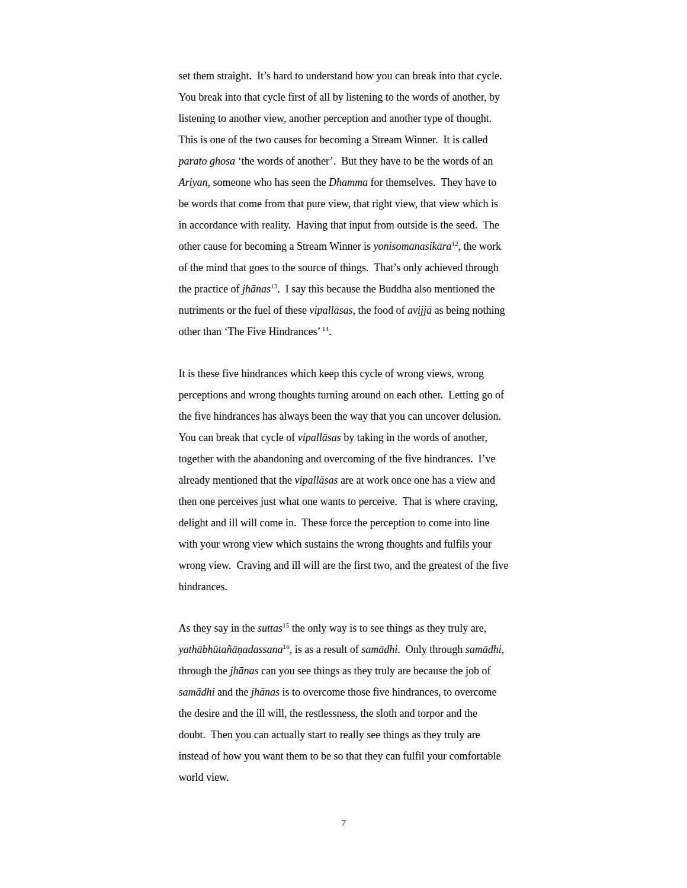set them straight. It’s hard to understand how you can break into that cycle. You break into that cycle first of all by listening to the words of another, by listening to another view, another perception and another type of thought. This is one of the two causes for becoming a Stream Winner. It is called parato ghosa ‘the words of another’. But they have to be the words of an Ariyan, someone who has seen the Dhamma for themselves. They have to be words that come from that pure view, that right view, that view which is in accordance with reality. Having that input from outside is the seed. The other cause for becoming a Stream Winner is yonisomanasikāra12, the work of the mind that goes to the source of things. That’s only achieved through the practice of jhānas13. I say this because the Buddha also mentioned the nutriments or the fuel of these vipallāsas, the food of avijjā as being nothing other than ‘The Five Hindrances’ 14.
It is these five hindrances which keep this cycle of wrong views, wrong perceptions and wrong thoughts turning around on each other. Letting go of the five hindrances has always been the way that you can uncover delusion. You can break that cycle of vipallāsas by taking in the words of another, together with the abandoning and overcoming of the five hindrances. I’ve already mentioned that the vipallāsas are at work once one has a view and then one perceives just what one wants to perceive. That is where craving, delight and ill will come in. These force the perception to come into line with your wrong view which sustains the wrong thoughts and fulfils your wrong view. Craving and ill will are the first two, and the greatest of the five hindrances.
As they say in the suttas15 the only way is to see things as they truly are, yathābhūtañāṇadassana16, is as a result of samādhi. Only through samādhi, through the jhānas can you see things as they truly are because the job of samādhi and the jhānas is to overcome those five hindrances, to overcome the desire and the ill will, the restlessness, the sloth and torpor and the doubt. Then you can actually start to really see things as they truly are instead of how you want them to be so that they can fulfil your comfortable world view.
7